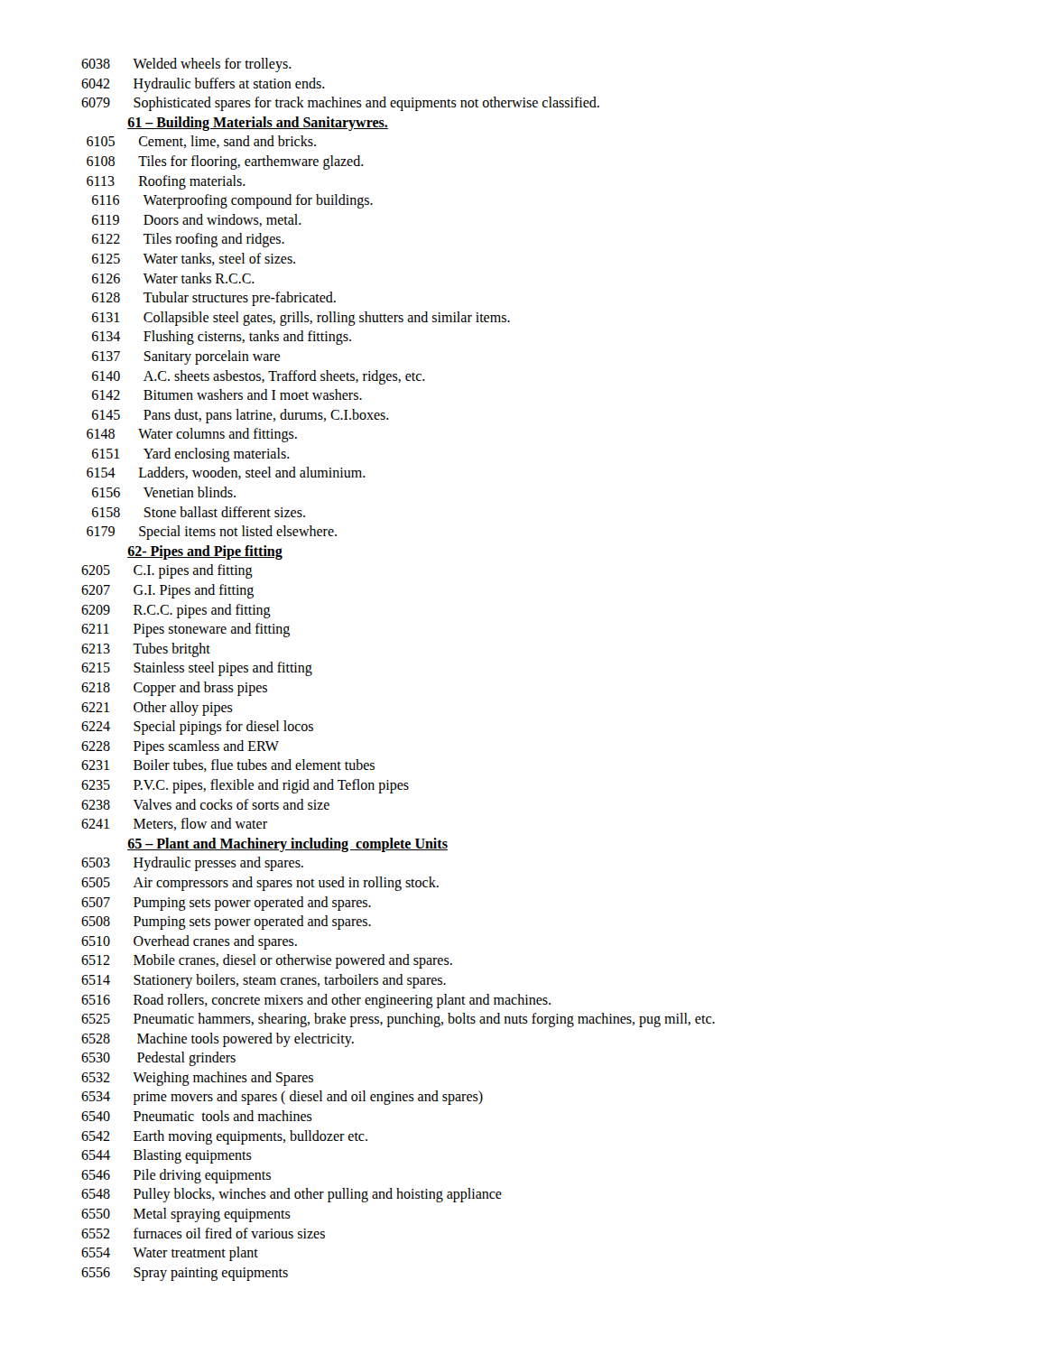6038 Welded wheels for trolleys.
6042 Hydraulic buffers at station ends.
6079 Sophisticated spares for track machines and equipments not otherwise classified.
61 – Building Materials and Sanitarywres.
6105 Cement, lime, sand and bricks.
6108 Tiles for flooring, earthemware glazed.
6113 Roofing materials.
6116 Waterproofing compound for buildings.
6119 Doors and windows, metal.
6122 Tiles roofing and ridges.
6125 Water tanks, steel of sizes.
6126 Water tanks R.C.C.
6128 Tubular structures pre-fabricated.
6131 Collapsible steel gates, grills, rolling shutters and similar items.
6134 Flushing cisterns, tanks and fittings.
6137 Sanitary porcelain ware
6140 A.C. sheets asbestos, Trafford sheets, ridges, etc.
6142 Bitumen washers and I moet washers.
6145 Pans dust, pans latrine, durums, C.I.boxes.
6148 Water columns and fittings.
6151 Yard enclosing materials.
6154 Ladders, wooden, steel and aluminium.
6156 Venetian blinds.
6158 Stone ballast different sizes.
6179 Special items not listed elsewhere.
62- Pipes and Pipe fitting
6205 C.I. pipes and fitting
6207 G.I. Pipes and fitting
6209 R.C.C. pipes and fitting
6211 Pipes stoneware and fitting
6213 Tubes britght
6215 Stainless steel pipes and fitting
6218 Copper and brass pipes
6221 Other alloy pipes
6224 Special pipings for diesel locos
6228 Pipes scamless and ERW
6231 Boiler tubes, flue tubes and element tubes
6235 P.V.C. pipes, flexible and rigid and Teflon pipes
6238 Valves and cocks of sorts and size
6241 Meters, flow and water
65 – Plant and Machinery including complete Units
6503 Hydraulic presses and spares.
6505 Air compressors and spares not used in rolling stock.
6507 Pumping sets power operated and spares.
6508 Pumping sets power operated and spares.
6510 Overhead cranes and spares.
6512 Mobile cranes, diesel or otherwise powered and spares.
6514 Stationery boilers, steam cranes, tarboilers and spares.
6516 Road rollers, concrete mixers and other engineering plant and machines.
6525 Pneumatic hammers, shearing, brake press, punching, bolts and nuts forging machines, pug mill, etc.
6528 Machine tools powered by electricity.
6530 Pedestal grinders
6532 Weighing machines and Spares
6534 prime movers and spares ( diesel and oil engines and spares)
6540 Pneumatic tools and machines
6542 Earth moving equipments, bulldozer etc.
6544 Blasting equipments
6546 Pile driving equipments
6548 Pulley blocks, winches and other pulling and hoisting appliance
6550 Metal spraying equipments
6552 furnaces oil fired of various sizes
6554 Water treatment plant
6556 Spray painting equipments